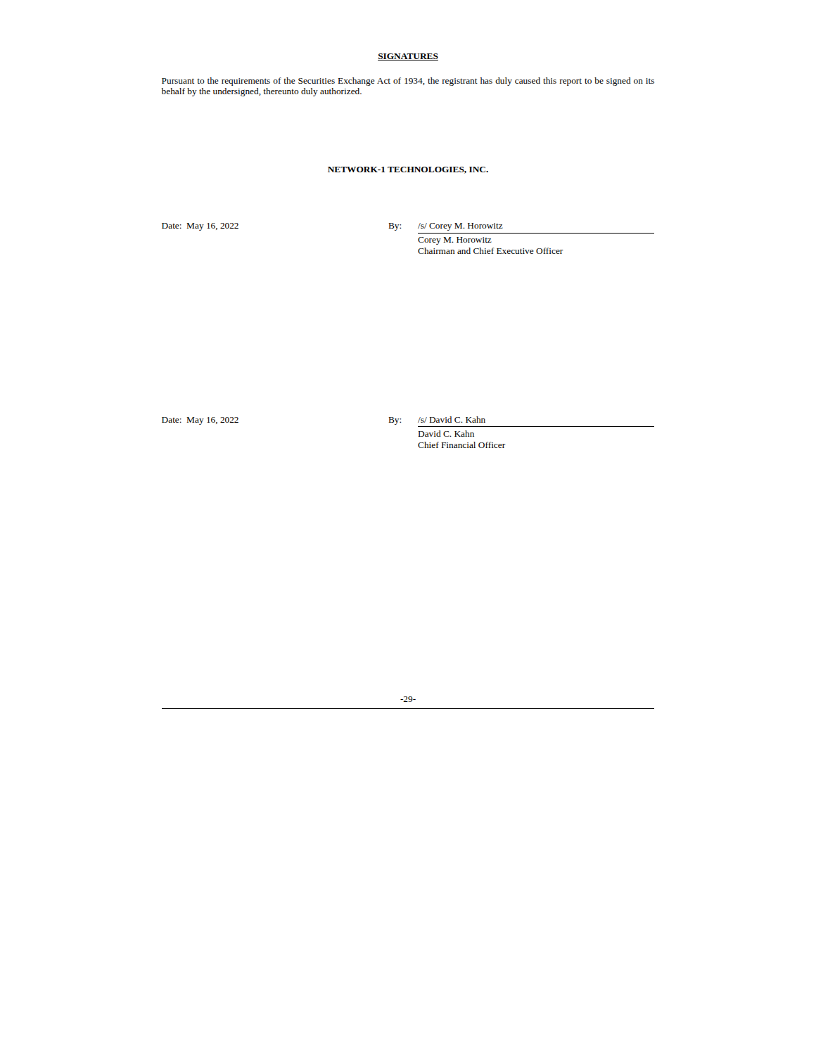SIGNATURES
Pursuant to the requirements of the Securities Exchange Act of 1934, the registrant has duly caused this report to be signed on its behalf by the undersigned, thereunto duly authorized.
NETWORK-1 TECHNOLOGIES, INC.
| Date: May 16, 2022 | By: | /s/ Corey M. Horowitz Corey M. Horowitz Chairman and Chief Executive Officer |
| Date: May 16, 2022 | By: | /s/ David C. Kahn David C. Kahn Chief Financial Officer |
-29-